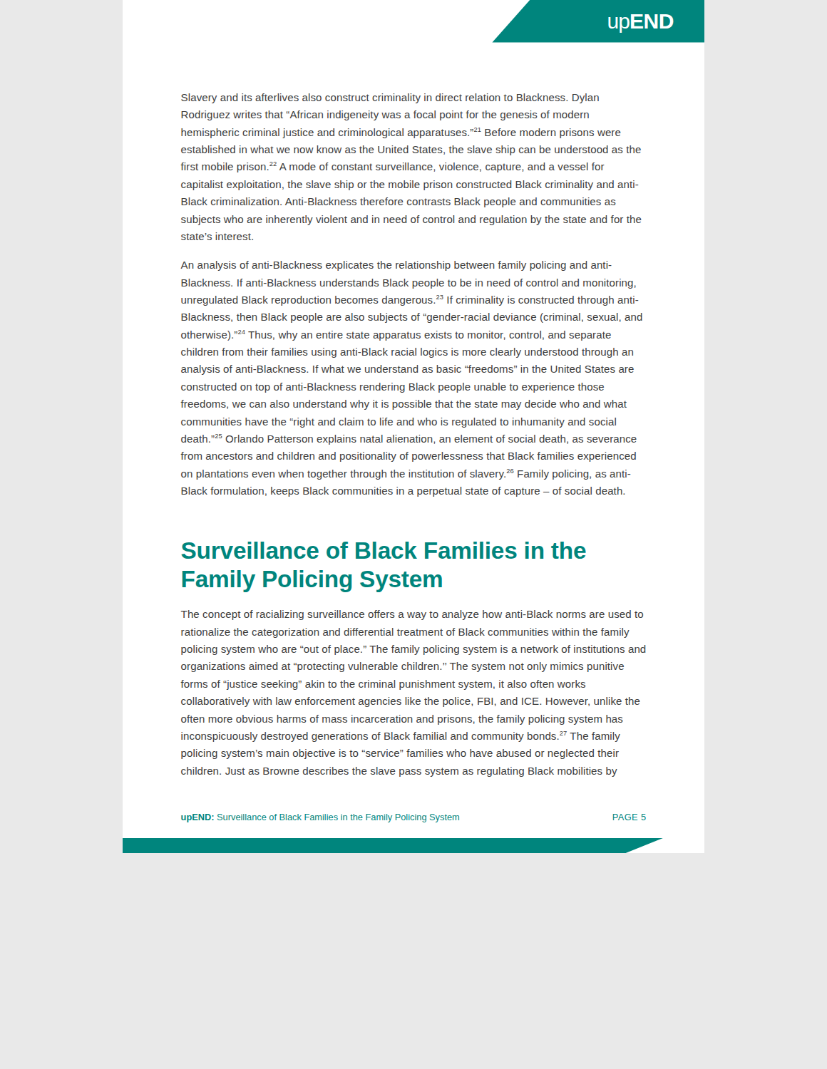up END
Slavery and its afterlives also construct criminality in direct relation to Blackness. Dylan Rodriguez writes that “African indigeneity was a focal point for the genesis of modern hemispheric criminal justice and criminological apparatuses.”21 Before modern prisons were established in what we now know as the United States, the slave ship can be understood as the first mobile prison.22 A mode of constant surveillance, violence, capture, and a vessel for capitalist exploitation, the slave ship or the mobile prison constructed Black criminality and anti-Black criminalization. Anti-Blackness therefore contrasts Black people and communities as subjects who are inherently violent and in need of control and regulation by the state and for the state’s interest.
An analysis of anti-Blackness explicates the relationship between family policing and anti-Blackness. If anti-Blackness understands Black people to be in need of control and monitoring, unregulated Black reproduction becomes dangerous.23 If criminality is constructed through anti-Blackness, then Black people are also subjects of “gender-racial deviance (criminal, sexual, and otherwise).”24 Thus, why an entire state apparatus exists to monitor, control, and separate children from their families using anti-Black racial logics is more clearly understood through an analysis of anti-Blackness. If what we understand as basic “freedoms” in the United States are constructed on top of anti-Blackness rendering Black people unable to experience those freedoms, we can also understand why it is possible that the state may decide who and what communities have the “right and claim to life and who is regulated to inhumanity and social death.”25 Orlando Patterson explains natal alienation, an element of social death, as severance from ancestors and children and positionality of powerlessness that Black families experienced on plantations even when together through the institution of slavery.26 Family policing, as anti-Black formulation, keeps Black communities in a perpetual state of capture – of social death.
Surveillance of Black Families in the Family Policing System
The concept of racializing surveillance offers a way to analyze how anti-Black norms are used to rationalize the categorization and differential treatment of Black communities within the family policing system who are “out of place.” The family policing system is a network of institutions and organizations aimed at “protecting vulnerable children.’’ The system not only mimics punitive forms of “justice seeking” akin to the criminal punishment system, it also often works collaboratively with law enforcement agencies like the police, FBI, and ICE. However, unlike the often more obvious harms of mass incarceration and prisons, the family policing system has inconspicuously destroyed generations of Black familial and community bonds.27 The family policing system’s main objective is to “service” families who have abused or neglected their children. Just as Browne describes the slave pass system as regulating Black mobilities by
upEND: Surveillance of Black Families in the Family Policing System
PAGE 5